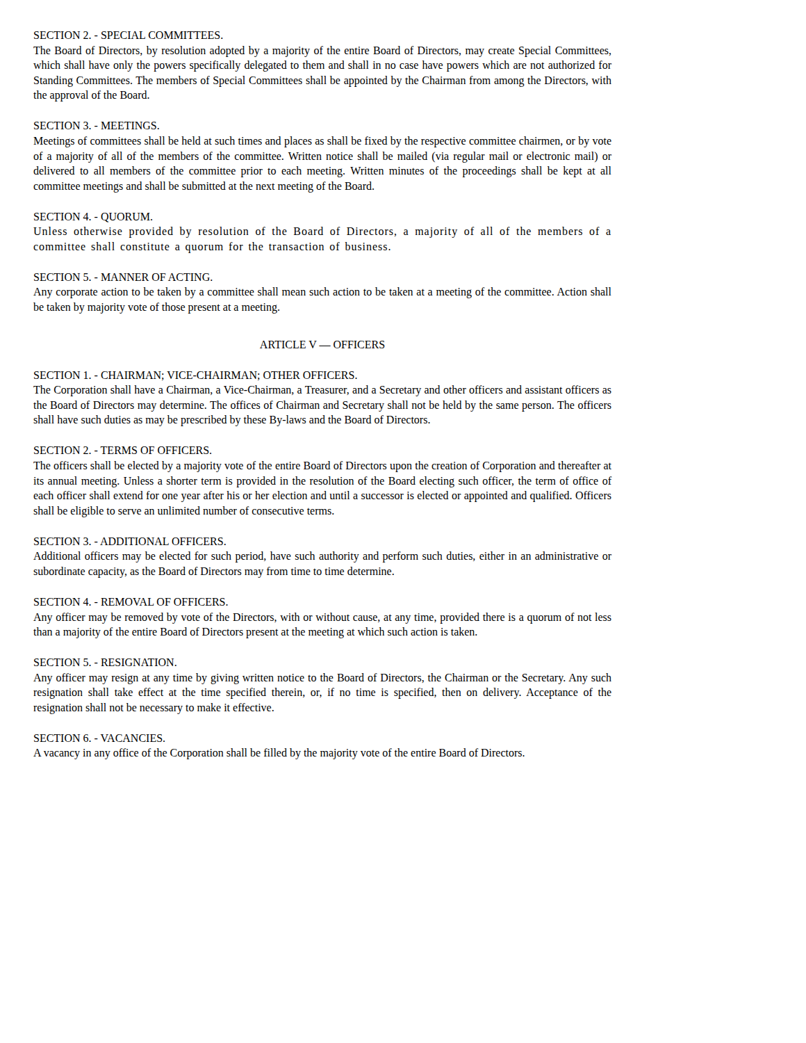SECTION 2. - SPECIAL COMMITTEES.
The Board of Directors, by resolution adopted by a majority of the entire Board of Directors, may create Special Committees, which shall have only the powers specifically delegated to them and shall in no case have powers which are not authorized for Standing Committees. The members of Special Committees shall be appointed by the Chairman from among the Directors, with the approval of the Board.
SECTION 3. - MEETINGS.
Meetings of committees shall be held at such times and places as shall be fixed by the respective committee chairmen, or by vote of a majority of all of the members of the committee. Written notice shall be mailed (via regular mail or electronic mail) or delivered to all members of the committee prior to each meeting. Written minutes of the proceedings shall be kept at all committee meetings and shall be submitted at the next meeting of the Board.
SECTION 4. - QUORUM.
Unless otherwise provided by resolution of the Board of Directors, a majority of all of the members of a committee shall constitute a quorum for the transaction of business.
SECTION 5. - MANNER OF ACTING.
Any corporate action to be taken by a committee shall mean such action to be taken at a meeting of the committee. Action shall be taken by majority vote of those present at a meeting.
ARTICLE V — OFFICERS
SECTION 1. - CHAIRMAN; VICE-CHAIRMAN; OTHER OFFICERS.
The Corporation shall have a Chairman, a Vice-Chairman, a Treasurer, and a Secretary and other officers and assistant officers as the Board of Directors may determine. The offices of Chairman and Secretary shall not be held by the same person. The officers shall have such duties as may be prescribed by these By-laws and the Board of Directors.
SECTION 2. - TERMS OF OFFICERS.
The officers shall be elected by a majority vote of the entire Board of Directors upon the creation of Corporation and thereafter at its annual meeting. Unless a shorter term is provided in the resolution of the Board electing such officer, the term of office of each officer shall extend for one year after his or her election and until a successor is elected or appointed and qualified. Officers shall be eligible to serve an unlimited number of consecutive terms.
SECTION 3. - ADDITIONAL OFFICERS.
Additional officers may be elected for such period, have such authority and perform such duties, either in an administrative or subordinate capacity, as the Board of Directors may from time to time determine.
SECTION 4. - REMOVAL OF OFFICERS.
Any officer may be removed by vote of the Directors, with or without cause, at any time, provided there is a quorum of not less than a majority of the entire Board of Directors present at the meeting at which such action is taken.
SECTION 5. - RESIGNATION.
Any officer may resign at any time by giving written notice to the Board of Directors, the Chairman or the Secretary. Any such resignation shall take effect at the time specified therein, or, if no time is specified, then on delivery. Acceptance of the resignation shall not be necessary to make it effective.
SECTION 6. - VACANCIES.
A vacancy in any office of the Corporation shall be filled by the majority vote of the entire Board of Directors.